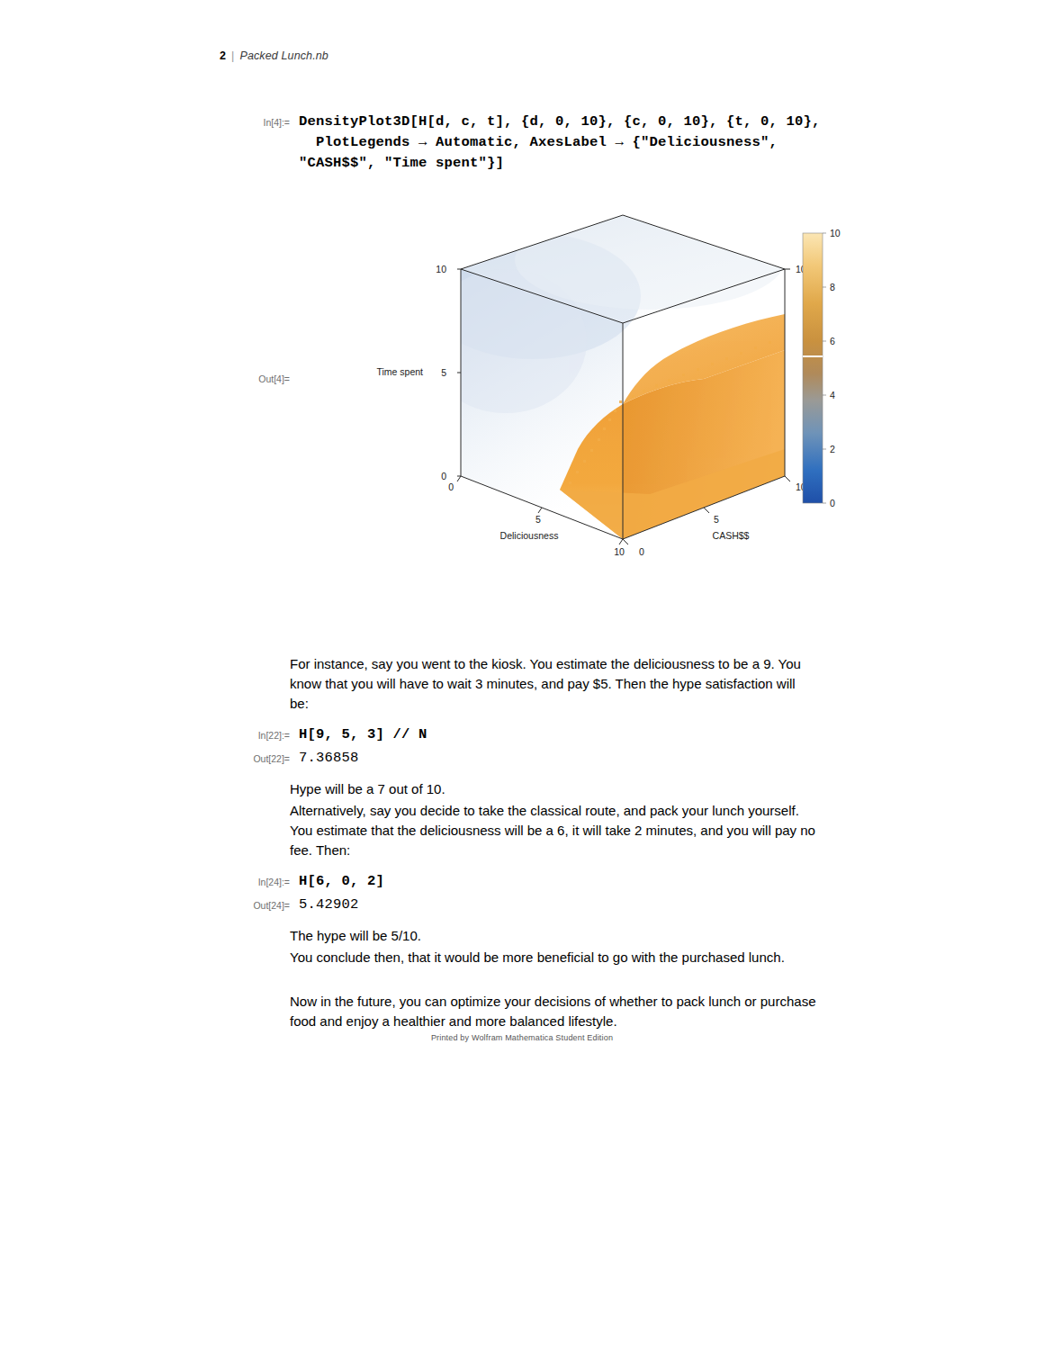2|Packed Lunch.nb
In[4]:=
DensityPlot3D[H[d, c, t], {d, 0, 10}, {c, 0, 10}, {t, 0, 10}, PlotLegends → Automatic, AxesLabel → {"Deliciousness", "CASH$$", "Time spent"}]
Out[4]=
===== Cube geometry (isometric-ish) ===== Vertices: A (back-left-top) : 120,100 B (back-top-apex) : 300,40 C (right-top) : 480,100 D (front-top) : 300,160 E (back-left-bottom) : 120,330 F (front-bottom) : 300,400 G (right-bottom) : 480,330 10 5 0 Time spent 0 5 10 Deliciousness 0 5 10 CASH$$ 10 10 8 6 4 2 0
For instance, say you went to the kiosk. You estimate the deliciousness to be a 9. You know that you will have to wait 3 minutes, and pay $5. Then the hype satisfaction will be:
In[22]:=
H[9, 5, 3] // N
Out[22]=
7.36858
Hype will be a 7 out of 10.
Alternatively, say you decide to take the classical route, and pack your lunch yourself. You estimate that the deliciousness will be a 6, it will take 2 minutes, and you will pay no fee. Then:
In[24]:=
H[6, 0, 2]
Out[24]=
5.42902
The hype will be 5/10.
You conclude then, that it would be more beneficial to go with the purchased lunch.
Now in the future, you can optimize your decisions of whether to pack lunch or purchase food and enjoy a healthier and more balanced lifestyle.
Printed by Wolfram Mathematica Student Edition